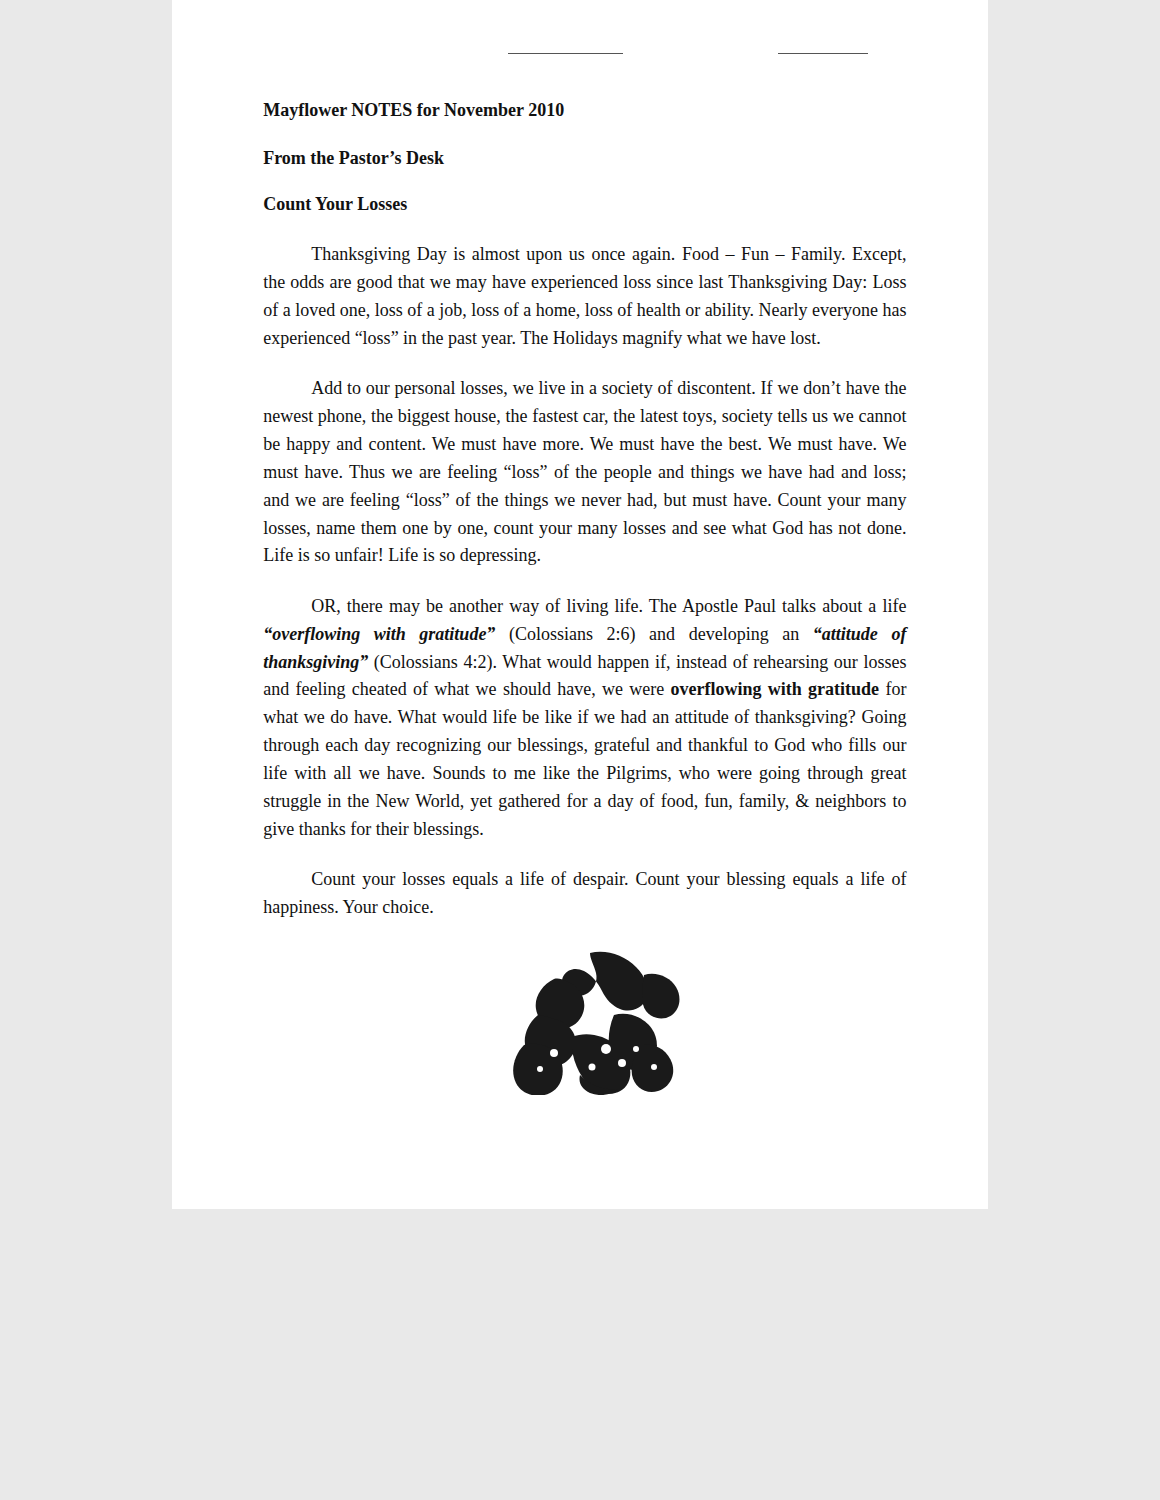Mayflower NOTES for November 2010
From the Pastor’s Desk
Count Your Losses
Thanksgiving Day is almost upon us once again. Food – Fun – Family. Except, the odds are good that we may have experienced loss since last Thanksgiving Day: Loss of a loved one, loss of a job, loss of a home, loss of health or ability. Nearly everyone has experienced “loss” in the past year. The Holidays magnify what we have lost.
Add to our personal losses, we live in a society of discontent. If we don’t have the newest phone, the biggest house, the fastest car, the latest toys, society tells us we cannot be happy and content. We must have more. We must have the best. We must have. We must have. Thus we are feeling “loss” of the people and things we have had and loss; and we are feeling “loss” of the things we never had, but must have. Count your many losses, name them one by one, count your many losses and see what God has not done. Life is so unfair! Life is so depressing.
OR, there may be another way of living life. The Apostle Paul talks about a life “overflowing with gratitude” (Colossians 2:6) and developing an “attitude of thanksgiving” (Colossians 4:2). What would happen if, instead of rehearsing our losses and feeling cheated of what we should have, we were overflowing with gratitude for what we do have. What would life be like if we had an attitude of thanksgiving? Going through each day recognizing our blessings, grateful and thankful to God who fills our life with all we have. Sounds to me like the Pilgrims, who were going through great struggle in the New World, yet gathered for a day of food, fun, family, & neighbors to give thanks for their blessings.
Count your losses equals a life of despair. Count your blessing equals a life of happiness. Your choice.